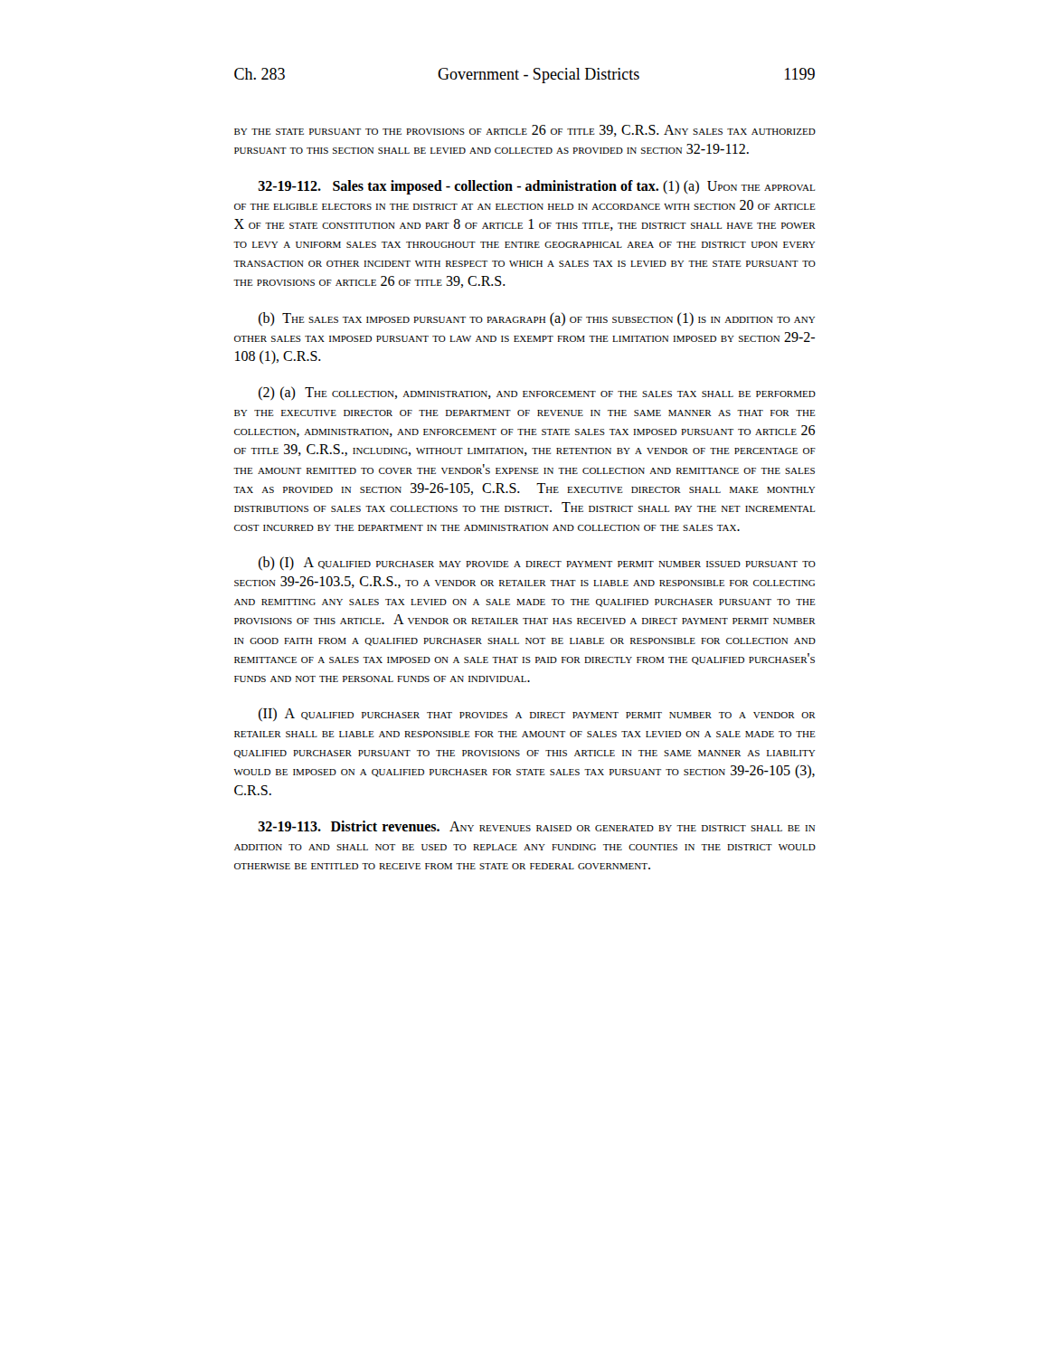Ch. 283
Government - Special Districts
1199
by the state pursuant to the provisions of article 26 of title 39, C.R.S. Any sales tax authorized pursuant to this section shall be levied and collected as provided in section 32-19-112.
32-19-112. Sales tax imposed - collection - administration of tax. (1) (a) Upon the approval of the eligible electors in the district at an election held in accordance with section 20 of article X of the state constitution and part 8 of article 1 of this title, the district shall have the power to levy a uniform sales tax throughout the entire geographical area of the district upon every transaction or other incident with respect to which a sales tax is levied by the state pursuant to the provisions of article 26 of title 39, C.R.S.
(b) The sales tax imposed pursuant to paragraph (a) of this subsection (1) is in addition to any other sales tax imposed pursuant to law and is exempt from the limitation imposed by section 29-2-108 (1), C.R.S.
(2) (a) The collection, administration, and enforcement of the sales tax shall be performed by the executive director of the department of revenue in the same manner as that for the collection, administration, and enforcement of the state sales tax imposed pursuant to article 26 of title 39, C.R.S., including, without limitation, the retention by a vendor of the percentage of the amount remitted to cover the vendor's expense in the collection and remittance of the sales tax as provided in section 39-26-105, C.R.S. The executive director shall make monthly distributions of sales tax collections to the district. The district shall pay the net incremental cost incurred by the department in the administration and collection of the sales tax.
(b) (I) A qualified purchaser may provide a direct payment permit number issued pursuant to section 39-26-103.5, C.R.S., to a vendor or retailer that is liable and responsible for collecting and remitting any sales tax levied on a sale made to the qualified purchaser pursuant to the provisions of this article. A vendor or retailer that has received a direct payment permit number in good faith from a qualified purchaser shall not be liable or responsible for collection and remittance of a sales tax imposed on a sale that is paid for directly from the qualified purchaser's funds and not the personal funds of an individual.
(II) A qualified purchaser that provides a direct payment permit number to a vendor or retailer shall be liable and responsible for the amount of sales tax levied on a sale made to the qualified purchaser pursuant to the provisions of this article in the same manner as liability would be imposed on a qualified purchaser for state sales tax pursuant to section 39-26-105 (3), C.R.S.
32-19-113. District revenues. Any revenues raised or generated by the district shall be in addition to and shall not be used to replace any funding the counties in the district would otherwise be entitled to receive from the state or federal government.